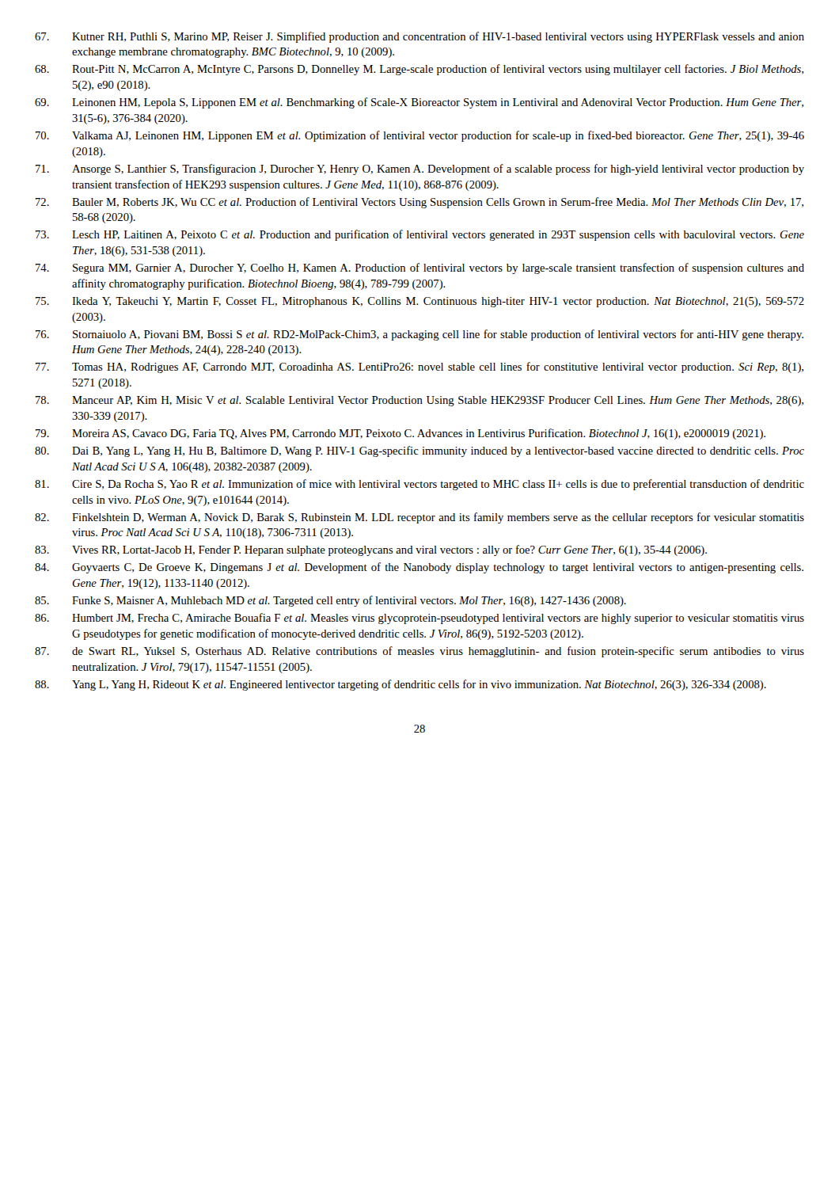Kutner RH, Puthli S, Marino MP, Reiser J. Simplified production and concentration of HIV-1-based lentiviral vectors using HYPERFlask vessels and anion exchange membrane chromatography. BMC Biotechnol, 9, 10 (2009).
Rout-Pitt N, McCarron A, McIntyre C, Parsons D, Donnelley M. Large-scale production of lentiviral vectors using multilayer cell factories. J Biol Methods, 5(2), e90 (2018).
Leinonen HM, Lepola S, Lipponen EM et al. Benchmarking of Scale-X Bioreactor System in Lentiviral and Adenoviral Vector Production. Hum Gene Ther, 31(5-6), 376-384 (2020).
Valkama AJ, Leinonen HM, Lipponen EM et al. Optimization of lentiviral vector production for scale-up in fixed-bed bioreactor. Gene Ther, 25(1), 39-46 (2018).
Ansorge S, Lanthier S, Transfiguracion J, Durocher Y, Henry O, Kamen A. Development of a scalable process for high-yield lentiviral vector production by transient transfection of HEK293 suspension cultures. J Gene Med, 11(10), 868-876 (2009).
Bauler M, Roberts JK, Wu CC et al. Production of Lentiviral Vectors Using Suspension Cells Grown in Serum-free Media. Mol Ther Methods Clin Dev, 17, 58-68 (2020).
Lesch HP, Laitinen A, Peixoto C et al. Production and purification of lentiviral vectors generated in 293T suspension cells with baculoviral vectors. Gene Ther, 18(6), 531-538 (2011).
Segura MM, Garnier A, Durocher Y, Coelho H, Kamen A. Production of lentiviral vectors by large-scale transient transfection of suspension cultures and affinity chromatography purification. Biotechnol Bioeng, 98(4), 789-799 (2007).
Ikeda Y, Takeuchi Y, Martin F, Cosset FL, Mitrophanous K, Collins M. Continuous high-titer HIV-1 vector production. Nat Biotechnol, 21(5), 569-572 (2003).
Stornaiuolo A, Piovani BM, Bossi S et al. RD2-MolPack-Chim3, a packaging cell line for stable production of lentiviral vectors for anti-HIV gene therapy. Hum Gene Ther Methods, 24(4), 228-240 (2013).
Tomas HA, Rodrigues AF, Carrondo MJT, Coroadinha AS. LentiPro26: novel stable cell lines for constitutive lentiviral vector production. Sci Rep, 8(1), 5271 (2018).
Manceur AP, Kim H, Misic V et al. Scalable Lentiviral Vector Production Using Stable HEK293SF Producer Cell Lines. Hum Gene Ther Methods, 28(6), 330-339 (2017).
Moreira AS, Cavaco DG, Faria TQ, Alves PM, Carrondo MJT, Peixoto C. Advances in Lentivirus Purification. Biotechnol J, 16(1), e2000019 (2021).
Dai B, Yang L, Yang H, Hu B, Baltimore D, Wang P. HIV-1 Gag-specific immunity induced by a lentivector-based vaccine directed to dendritic cells. Proc Natl Acad Sci U S A, 106(48), 20382-20387 (2009).
Cire S, Da Rocha S, Yao R et al. Immunization of mice with lentiviral vectors targeted to MHC class II+ cells is due to preferential transduction of dendritic cells in vivo. PLoS One, 9(7), e101644 (2014).
Finkelshtein D, Werman A, Novick D, Barak S, Rubinstein M. LDL receptor and its family members serve as the cellular receptors for vesicular stomatitis virus. Proc Natl Acad Sci U S A, 110(18), 7306-7311 (2013).
Vives RR, Lortat-Jacob H, Fender P. Heparan sulphate proteoglycans and viral vectors : ally or foe? Curr Gene Ther, 6(1), 35-44 (2006).
Goyvaerts C, De Groeve K, Dingemans J et al. Development of the Nanobody display technology to target lentiviral vectors to antigen-presenting cells. Gene Ther, 19(12), 1133-1140 (2012).
Funke S, Maisner A, Muhlebach MD et al. Targeted cell entry of lentiviral vectors. Mol Ther, 16(8), 1427-1436 (2008).
Humbert JM, Frecha C, Amirache Bouafia F et al. Measles virus glycoprotein-pseudotyped lentiviral vectors are highly superior to vesicular stomatitis virus G pseudotypes for genetic modification of monocyte-derived dendritic cells. J Virol, 86(9), 5192-5203 (2012).
de Swart RL, Yuksel S, Osterhaus AD. Relative contributions of measles virus hemagglutinin- and fusion protein-specific serum antibodies to virus neutralization. J Virol, 79(17), 11547-11551 (2005).
Yang L, Yang H, Rideout K et al. Engineered lentivector targeting of dendritic cells for in vivo immunization. Nat Biotechnol, 26(3), 326-334 (2008).
28